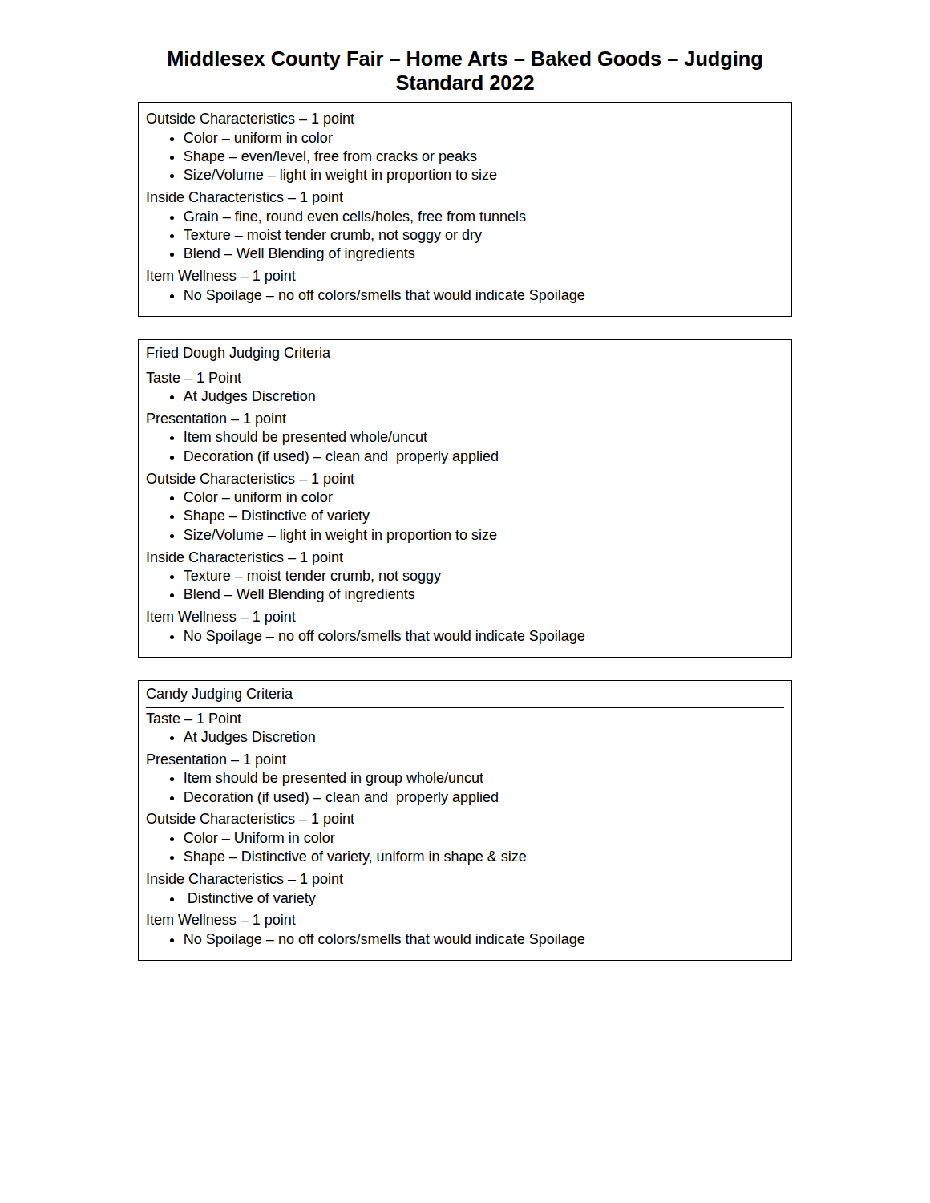Middlesex County Fair – Home Arts – Baked Goods – Judging Standard 2022
Outside Characteristics – 1 point
Color – uniform in color
Shape – even/level, free from cracks or peaks
Size/Volume – light in weight in proportion to size
Inside Characteristics – 1 point
Grain – fine, round even cells/holes, free from tunnels
Texture – moist tender crumb, not soggy or dry
Blend – Well Blending of ingredients
Item Wellness – 1 point
No Spoilage – no off colors/smells that would indicate Spoilage
Fried Dough Judging Criteria
Taste – 1 Point
At Judges Discretion
Presentation – 1 point
Item should be presented whole/uncut
Decoration (if used) – clean and properly applied
Outside Characteristics – 1 point
Color – uniform in color
Shape – Distinctive of variety
Size/Volume – light in weight in proportion to size
Inside Characteristics – 1 point
Texture – moist tender crumb, not soggy
Blend – Well Blending of ingredients
Item Wellness – 1 point
No Spoilage – no off colors/smells that would indicate Spoilage
Candy Judging Criteria
Taste – 1 Point
At Judges Discretion
Presentation – 1 point
Item should be presented in group whole/uncut
Decoration (if used) – clean and properly applied
Outside Characteristics – 1 point
Color – Uniform in color
Shape – Distinctive of variety, uniform in shape & size
Inside Characteristics – 1 point
Distinctive of variety
Item Wellness – 1 point
No Spoilage – no off colors/smells that would indicate Spoilage